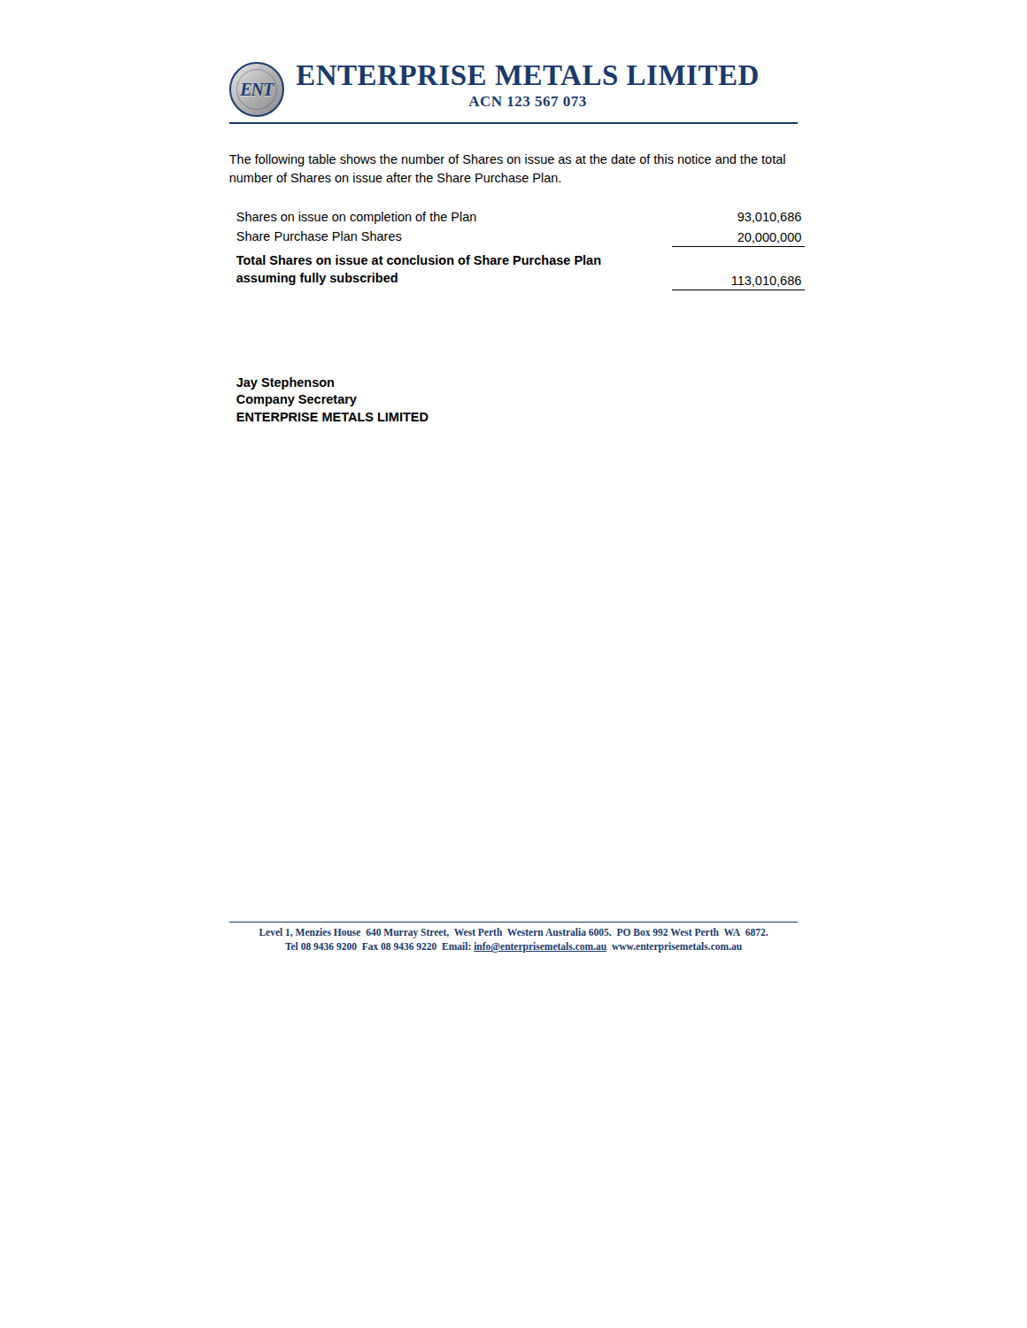ENT
ENTERPRISE METALS LIMITED
ACN 123 567 073
The following table shows the number of Shares on issue as at the date of this notice and the total number of Shares on issue after the Share Purchase Plan.
| Shares on issue on completion of the Plan | 93,010,686 |
| Share Purchase Plan Shares | 20,000,000 |
| Total Shares on issue at conclusion of Share Purchase Plan assuming fully subscribed | 113,010,686 |
Jay Stephenson
Company Secretary
ENTERPRISE METALS LIMITED
Level 1, Menzies House 640 Murray Street, West Perth Western Australia 6005. PO Box 992 West Perth WA 6872.
Tel 08 9436 9200 Fax 08 9436 9220 Email: info@enterprisemetals.com.au www.enterprisemetals.com.au